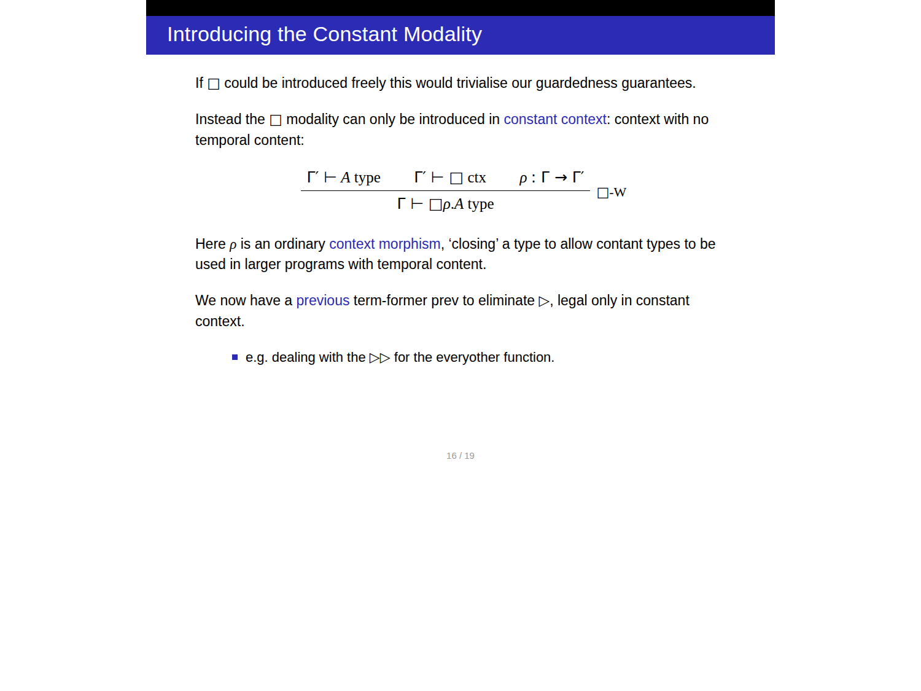Introducing the Constant Modality
If □ could be introduced freely this would trivialise our guardedness guarantees.
Instead the □ modality can only be introduced in constant context: context with no temporal content:
| Γ′ ⊢ A type Γ′ ⊢ □ ctx ρ : Γ → Γ′ Γ ⊢ □ ρ . A type | □ -W |
Here ρ is an ordinary context morphism, ‘closing’ a type to allow contant types to be used in larger programs with temporal content.
We now have a previous term-former prev to eliminate ▷, legal only in constant context.
e.g. dealing with the ▷▷ for the everyother function.
16 / 19